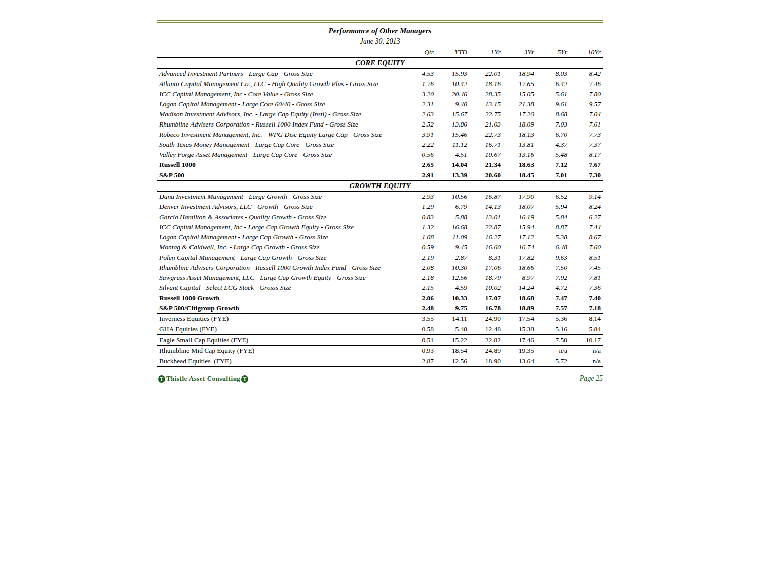| Performance of Other Managers |
| June 30, 2013 |
| | Qtr | YTD | 1Yr | 3Yr | 5Yr | 10Yr |
| CORE EQUITY |
| Advanced Investment Partners - Large Cap - Gross Size | 4.53 | 15.93 | 22.01 | 18.94 | 8.03 | 8.42 |
| Atlanta Capital Management Co., LLC - High Quality Growth Plus - Gross Size | 1.76 | 10.42 | 18.16 | 17.65 | 6.42 | 7.46 |
| ICC Capital Management, Inc - Core Value - Gross Size | 3.20 | 20.46 | 28.35 | 15.05 | 5.61 | 7.80 |
| Logan Capital Management - Large Core 60/40 - Gross Size | 2.31 | 9.40 | 13.15 | 21.38 | 9.61 | 9.57 |
| Madison Investment Advisors, Inc. - Large Cap Equity (Instl) - Gross Size | 2.63 | 15.67 | 22.75 | 17.20 | 8.68 | 7.04 |
| Rhumbline Advisers Corporation - Russell 1000 Index Fund - Gross Size | 2.52 | 13.86 | 21.03 | 18.09 | 7.03 | 7.61 |
| Robeco Investment Management, Inc. - WPG Disc Equity Large Cap - Gross Size | 3.91 | 15.46 | 22.73 | 18.13 | 6.70 | 7.73 |
| South Texas Money Management - Large Cap Core - Gross Size | 2.22 | 11.12 | 16.71 | 13.81 | 4.37 | 7.37 |
| Valley Forge Asset Management - Large Cap Core - Gross Size | -0.56 | 4.51 | 10.67 | 13.16 | 5.48 | 8.17 |
| Russell 1000 | 2.65 | 14.04 | 21.34 | 18.63 | 7.12 | 7.67 |
| S&P 500 | 2.91 | 13.39 | 20.60 | 18.45 | 7.01 | 7.30 |
| GROWTH EQUITY |
| Dana Investment Management - Large Growth - Gross Size | 2.93 | 10.56 | 16.87 | 17.90 | 6.52 | 9.14 |
| Denver Investment Advisors, LLC - Growth - Gross Size | 1.29 | 6.79 | 14.13 | 18.07 | 5.94 | 8.24 |
| Garcia Hamilton & Associates - Quality Growth - Gross Size | 0.83 | 5.88 | 13.01 | 16.19 | 5.84 | 6.27 |
| ICC Capital Management, Inc - Large Cap Growth Equity - Gross Size | 1.32 | 16.68 | 22.87 | 15.94 | 8.87 | 7.44 |
| Logan Capital Management - Large Cap Growth - Gross Size | 1.08 | 11.09 | 16.27 | 17.12 | 5.38 | 8.67 |
| Montag & Caldwell, Inc. - Large Cap Growth - Gross Size | 0.59 | 9.45 | 16.60 | 16.74 | 6.48 | 7.60 |
| Polen Capital Management - Large Cap Growth - Gross Size | -2.19 | 2.87 | 8.31 | 17.82 | 9.63 | 8.51 |
| Rhumbline Advisers Corporation - Russell 1000 Growth Index Fund - Gross Size | 2.08 | 10.30 | 17.06 | 18.66 | 7.50 | 7.45 |
| Sawgrass Asset Management, LLC - Large Cap Growth Equity - Gross Size | 2.18 | 12.56 | 18.79 | 8.97 | 7.92 | 7.81 |
| Silvant Capital - Select LCG Stock - Grosss Size | 2.15 | 4.59 | 10.02 | 14.24 | 4.72 | 7.36 |
| Russell 1000 Growth | 2.06 | 10.33 | 17.07 | 18.68 | 7.47 | 7.40 |
| S&P 500/Citigroup Growth | 2.48 | 9.75 | 16.78 | 18.89 | 7.57 | 7.18 |
| Inverness Equities (FYE) | 3.55 | 14.11 | 24.90 | 17.54 | 5.36 | 8.14 |
| GHA Equities (FYE) | 0.58 | 5.48 | 12.48 | 15.38 | 5.16 | 5.84 |
| Eagle Small Cap Equities (FYE) | 0.51 | 15.22 | 22.82 | 17.46 | 7.50 | 10.17 |
| Rhumbline Mid Cap Equity (FYE) | 0.93 | 18.54 | 24.89 | 19.35 | n/a | n/a |
| Buckhead Equities (FYE) | 2.87 | 12.56 | 18.90 | 13.64 | 5.72 | n/a |
TThistle Asset ConsultingT
Page 25